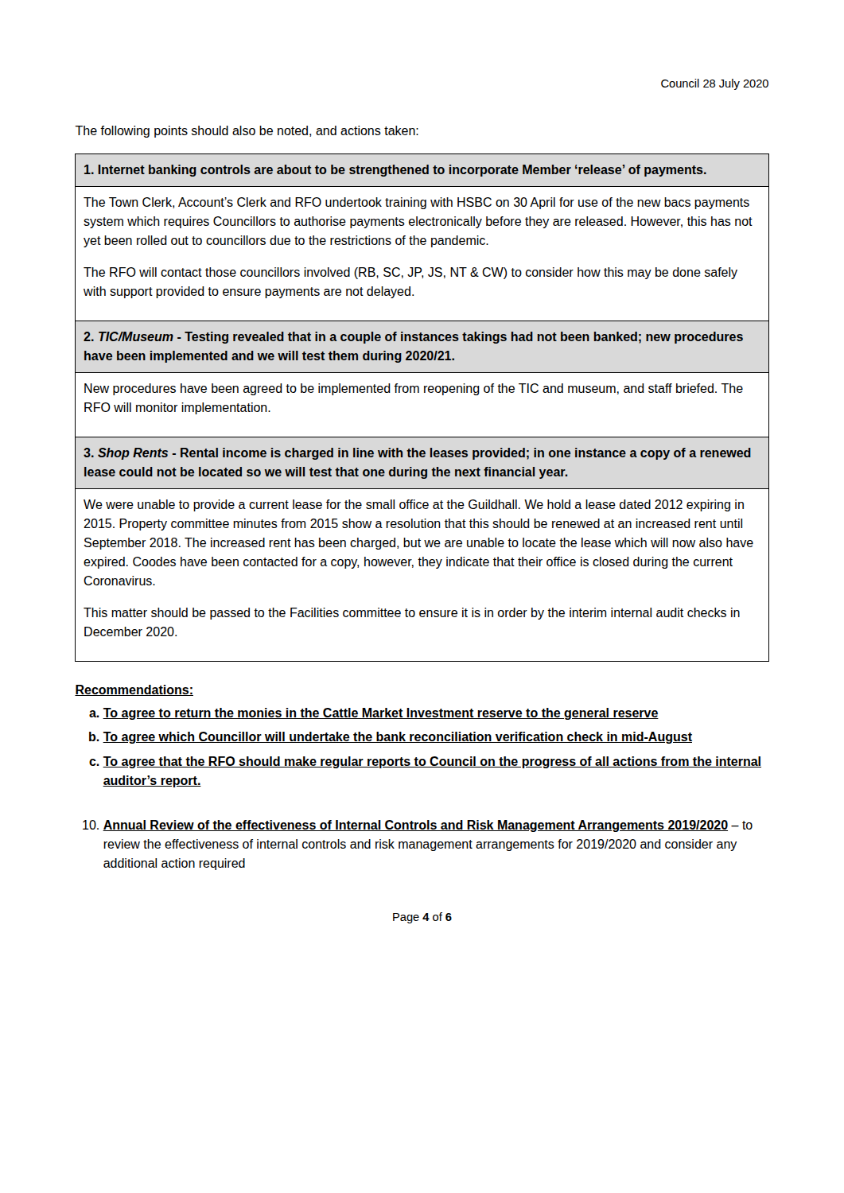Council 28 July 2020
The following points should also be noted, and actions taken:
| 1. Internet banking controls are about to be strengthened to incorporate Member ‘release’ of payments. |
| The Town Clerk, Account’s Clerk and RFO undertook training with HSBC on 30 April for use of the new bacs payments system which requires Councillors to authorise payments electronically before they are released. However, this has not yet been rolled out to councillors due to the restrictions of the pandemic. The RFO will contact those councillors involved (RB, SC, JP, JS, NT & CW) to consider how this may be done safely with support provided to ensure payments are not delayed. |
| 2. TIC/Museum - Testing revealed that in a couple of instances takings had not been banked; new procedures have been implemented and we will test them during 2020/21. |
| New procedures have been agreed to be implemented from reopening of the TIC and museum, and staff briefed. The RFO will monitor implementation. |
| 3. Shop Rents - Rental income is charged in line with the leases provided; in one instance a copy of a renewed lease could not be located so we will test that one during the next financial year. |
| We were unable to provide a current lease for the small office at the Guildhall. We hold a lease dated 2012 expiring in 2015. Property committee minutes from 2015 show a resolution that this should be renewed at an increased rent until September 2018. The increased rent has been charged, but we are unable to locate the lease which will now also have expired. Coodes have been contacted for a copy, however, they indicate that their office is closed during the current Coronavirus. This matter should be passed to the Facilities committee to ensure it is in order by the interim internal audit checks in December 2020. |
Recommendations:
To agree to return the monies in the Cattle Market Investment reserve to the general reserve
To agree which Councillor will undertake the bank reconciliation verification check in mid-August
To agree that the RFO should make regular reports to Council on the progress of all actions from the internal auditor’s report.
Annual Review of the effectiveness of Internal Controls and Risk Management Arrangements 2019/2020 – to review the effectiveness of internal controls and risk management arrangements for 2019/2020 and consider any additional action required
Page 4 of 6